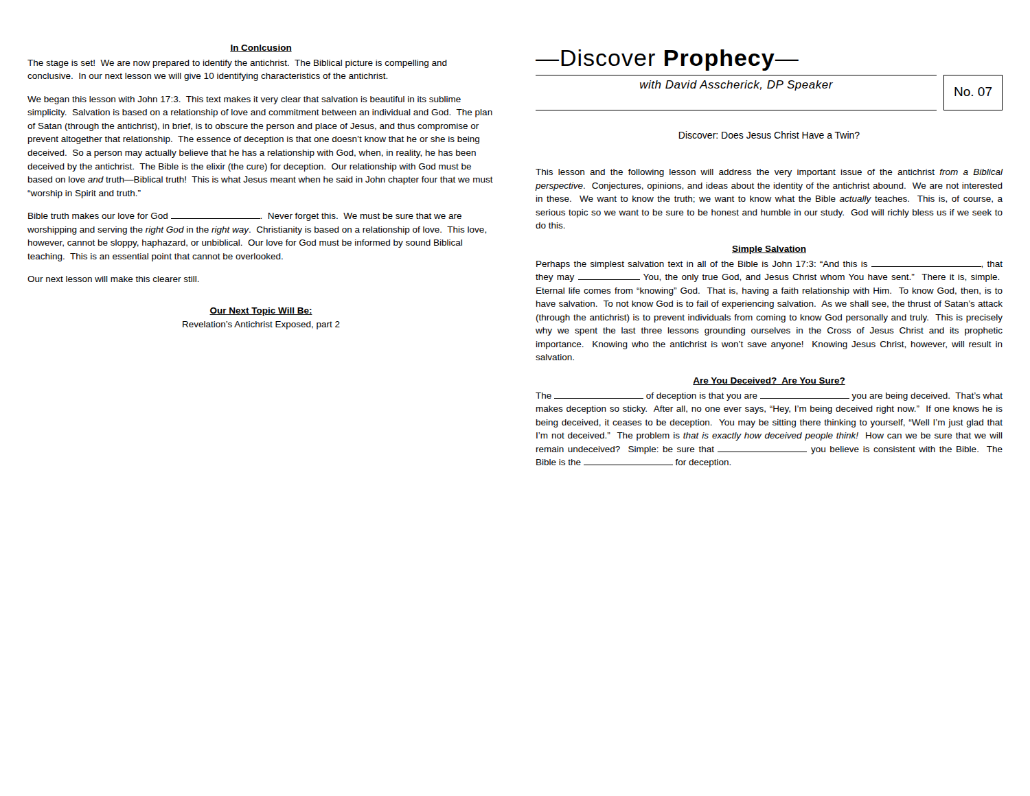In Conlcusion
The stage is set! We are now prepared to identify the antichrist. The Biblical picture is compelling and conclusive. In our next lesson we will give 10 identifying characteristics of the antichrist.
We began this lesson with John 17:3. This text makes it very clear that salvation is beautiful in its sublime simplicity. Salvation is based on a relationship of love and commitment between an individual and God. The plan of Satan (through the antichrist), in brief, is to obscure the person and place of Jesus, and thus compromise or prevent altogether that relationship. The essence of deception is that one doesn’t know that he or she is being deceived. So a person may actually believe that he has a relationship with God, when, in reality, he has been deceived by the antichrist. The Bible is the elixir (the cure) for deception. Our relationship with God must be based on love and truth—Biblical truth! This is what Jesus meant when he said in John chapter four that we must “worship in Spirit and truth.”
Bible truth makes our love for God . Never forget this. We must be sure that we are worshipping and serving the right God in the right way. Christianity is based on a relationship of love. This love, however, cannot be sloppy, haphazard, or unbiblical. Our love for God must be informed by sound Biblical teaching. This is an essential point that cannot be overlooked.
Our next lesson will make this clearer still.
Our Next Topic Will Be:
Revelation’s Antichrist Exposed, part 2
—Discover Prophecy—
with David Asscherick, DP Speaker
No. 07
Discover: Does Jesus Christ Have a Twin?
This lesson and the following lesson will address the very important issue of the antichrist from a Biblical perspective. Conjectures, opinions, and ideas about the identity of the antichrist abound. We are not interested in these. We want to know the truth; we want to know what the Bible actually teaches. This is, of course, a serious topic so we want to be sure to be honest and humble in our study. God will richly bless us if we seek to do this.
Simple Salvation
Perhaps the simplest salvation text in all of the Bible is John 17:3: “And this is , that they may You, the only true God, and Jesus Christ whom You have sent.” There it is, simple. Eternal life comes from “knowing” God. That is, having a faith relationship with Him. To know God, then, is to have salvation. To not know God is to fail of experiencing salvation. As we shall see, the thrust of Satan’s attack (through the antichrist) is to prevent individuals from coming to know God personally and truly. This is precisely why we spent the last three lessons grounding ourselves in the Cross of Jesus Christ and its prophetic importance. Knowing who the antichrist is won’t save anyone! Knowing Jesus Christ, however, will result in salvation.
Are You Deceived? Are You Sure?
The of deception is that you are you are being deceived. That’s what makes deception so sticky. After all, no one ever says, “Hey, I’m being deceived right now.” If one knows he is being deceived, it ceases to be deception. You may be sitting there thinking to yourself, “Well I’m just glad that I’m not deceived.” The problem is that is exactly how deceived people think! How can we be sure that we will remain undeceived? Simple: be sure that you believe is consistent with the Bible. The Bible is the for deception.